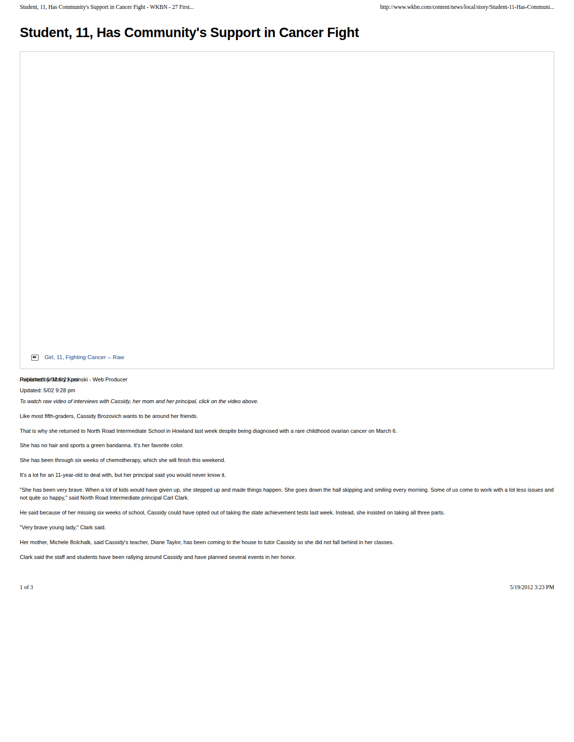Student, 11, Has Community's Support in Cancer Fight - WKBN - 27 First...
http://www.wkbn.com/content/news/local/story/Student-11-Has-Communi...
Student, 11, Has Community's Support in Cancer Fight
Girl, 11, Fighting Cancer -- Raw
Reported by: Marty Kosinski - Web Producer Published: 5/02 5:21 pm
Updated: 5/02 9:28 pm
To watch raw video of interviews with Cassidy, her mom and her principal, click on the video above.
Like most fifth-graders, Cassidy Brozovich wants to be around her friends.
That is why she returned to North Road Intermediate School in Howland last week despite being diagnosed with a rare childhood ovarian cancer on March 6.
She has no hair and sports a green bandanna. It's her favorite color.
She has been through six weeks of chemotherapy, which she will finish this weekend.
It's a lot for an 11-year-old to deal with, but her principal said you would never know it.
"She has been very brave. When a lot of kids would have given up, she stepped up and made things happen. She goes down the hall skipping and smiling every morning. Some of us come to work with a lot less issues and not quite so happy," said North Road Intermediate principal Carl Clark.
He said because of her missing six weeks of school, Cassidy could have opted out of taking the state achievement tests last week. Instead, she insisted on taking all three parts.
"Very brave young lady," Clark said.
Her mother, Michele Bolchalk, said Cassidy's teacher, Diane Taylor, has been coming to the house to tutor Cassidy so she did not fall behind in her classes.
Clark said the staff and students have been rallying around Cassidy and have planned several events in her honor.
1 of 3
5/19/2012 3:23 PM